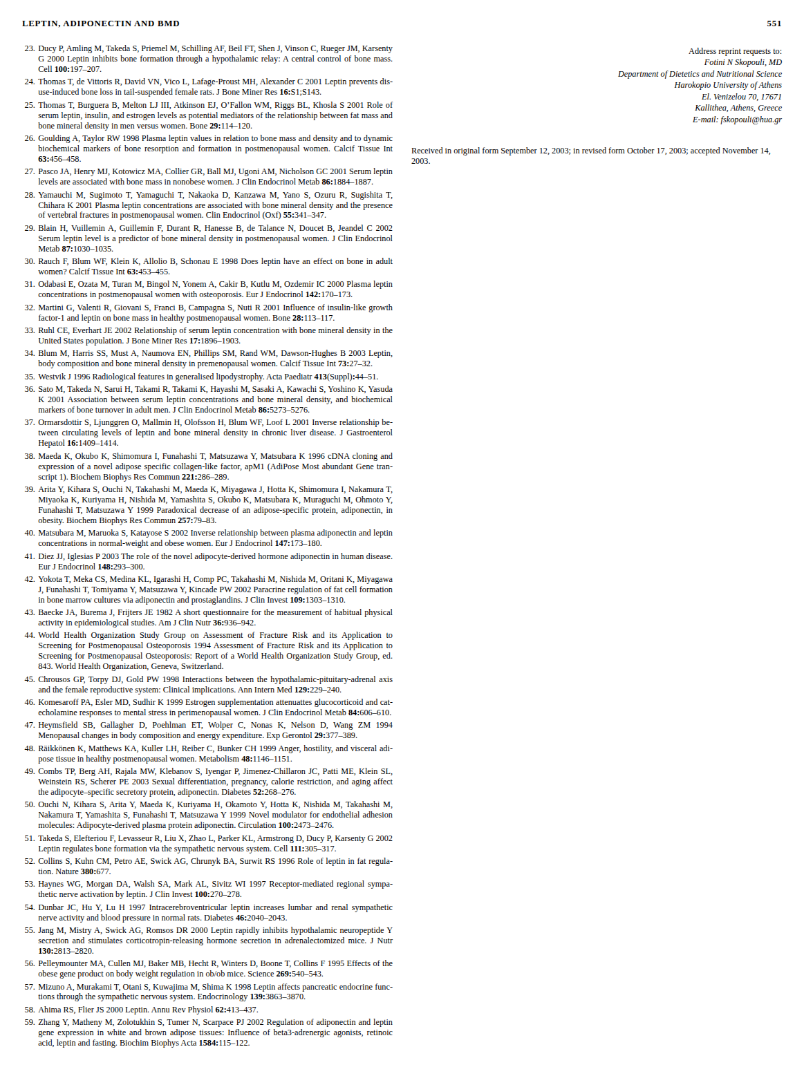Leptin, Adiponectin and BMD 551
23 Ducy P, Amling M, Takeda S, Priemel M, Schilling AF, Beil FT, Shen J, Vinson C, Rueger JM, Karsenty G 2000 Leptin inhibits bone formation through a hypothalamic relay: A central control of bone mass. Cell 100: 197–207.
24 Thomas T, de Vittoris R, David VN, Vico L, Lafage-Proust MH, Alexander C 2001 Leptin prevents disuse-induced bone loss in tail-suspended female rats. J Bone Miner Res 16: S1;S143.
25 Thomas T, Burguera B, Melton LJ III, Atkinson EJ, O’Fallon WM, Riggs BL, Khosla S 2001 Role of serum leptin, insulin, and estrogen levels as potential mediators of the relationship between fat mass and bone mineral density in men versus women. Bone 29: 114–120.
26 Goulding A, Taylor RW 1998 Plasma leptin values in relation to bone mass and density and to dynamic biochemical markers of bone resorption and formation in postmenopausal women. Calcif Tissue Int 63: 456–458.
27 Pasco JA, Henry MJ, Kotowicz MA, Collier GR, Ball MJ, Ugoni AM, Nicholson GC 2001 Serum leptin levels are associated with bone mass in nonobese women. J Clin Endocrinol Metab 86: 1884–1887.
28 Yamauchi M, Sugimoto T, Yamaguchi T, Nakaoka D, Kanzawa M, Yano S, Ozuru R, Sugishita T, Chihara K 2001 Plasma leptin concentrations are associated with bone mineral density and the presence of vertebral fractures in postmenopausal women. Clin Endocrinol (Oxf) 55: 341–347.
29 Blain H, Vuillemin A, Guillemin F, Durant R, Hanesse B, de Talance N, Doucet B, Jeandel C 2002 Serum leptin level is a predictor of bone mineral density in postmenopausal women. J Clin Endocrinol Metab 87: 1030–1035.
30 Rauch F, Blum WF, Klein K, Allolio B, Schonau E 1998 Does leptin have an effect on bone in adult women? Calcif Tissue Int 63: 453–455.
31 Odabasi E, Ozata M, Turan M, Bingol N, Yonem A, Cakir B, Kutlu M, Ozdemir IC 2000 Plasma leptin concentrations in postmenopausal women with osteoporosis. Eur J Endocrinol 142: 170–173.
32 Martini G, Valenti R, Giovani S, Franci B, Campagna S, Nuti R 2001 Influence of insulin-like growth factor-1 and leptin on bone mass in healthy postmenopausal women. Bone 28: 113–117.
33 Ruhl CE, Everhart JE 2002 Relationship of serum leptin concentration with bone mineral density in the United States population. J Bone Miner Res 17: 1896–1903.
34 Blum M, Harris SS, Must A, Naumova EN, Phillips SM, Rand WM, Dawson-Hughes B 2003 Leptin, body composition and bone mineral density in premenopausal women. Calcif Tissue Int 73: 27–32.
35 Westvik J 1996 Radiological features in generalised lipodystrophy. Acta Paediatr 413(Suppl): 44–51.
36 Sato M, Takeda N, Sarui H, Takami R, Takami K, Hayashi M, Sasaki A, Kawachi S, Yoshino K, Yasuda K 2001 Association between serum leptin concentrations and bone mineral density, and biochemical markers of bone turnover in adult men. J Clin Endocrinol Metab 86: 5273–5276.
37 Ormarsdottir S, Ljunggren O, Mallmin H, Olofsson H, Blum WF, Loof L 2001 Inverse relationship between circulating levels of leptin and bone mineral density in chronic liver disease. J Gastroenterol Hepatol 16: 1409–1414.
38 Maeda K, Okubo K, Shimomura I, Funahashi T, Matsuzawa Y, Matsubara K 1996 cDNA cloning and expression of a novel adipose specific collagen-like factor, apM1 (AdiPose Most abundant Gene transcript 1). Biochem Biophys Res Commun 221: 286–289.
39 Arita Y, Kihara S, Ouchi N, Takahashi M, Maeda K, Miyagawa J, Hotta K, Shimomura I, Nakamura T, Miyaoka K, Kuriyama H, Nishida M, Yamashita S, Okubo K, Matsubara K, Muraguchi M, Ohmoto Y, Funahashi T, Matsuzawa Y 1999 Paradoxical decrease of an adipose-specific protein, adiponectin, in obesity. Biochem Biophys Res Commun 257: 79–83.
40 Matsubara M, Maruoka S, Katayose S 2002 Inverse relationship between plasma adiponectin and leptin concentrations in normal-weight and obese women. Eur J Endocrinol 147: 173–180.
41 Diez JJ, Iglesias P 2003 The role of the novel adipocyte-derived hormone adiponectin in human disease. Eur J Endocrinol 148: 293–300.
42 Yokota T, Meka CS, Medina KL, Igarashi H, Comp PC, Takahashi M, Nishida M, Oritani K, Miyagawa J, Funahashi T, Tomiyama Y, Matsuzawa Y, Kincade PW 2002 Paracrine regulation of fat cell formation in bone marrow cultures via adiponectin and prostaglandins. J Clin Invest 109: 1303–1310.
43 Baecke JA, Burema J, Frijters JE 1982 A short questionnaire for the measurement of habitual physical activity in epidemiological studies. Am J Clin Nutr 36: 936–942.
44 World Health Organization Study Group on Assessment of Fracture Risk and its Application to Screening for Postmenopausal Osteoporosis 1994 Assessment of Fracture Risk and its Application to Screening for Postmenopausal Osteoporosis: Report of a World Health Organization Study Group, ed. 843. World Health Organization, Geneva, Switzerland.
45 Chrousos GP, Torpy DJ, Gold PW 1998 Interactions between the hypothalamic-pituitary-adrenal axis and the female reproductive system: Clinical implications. Ann Intern Med 129: 229–240.
46 Komesaroff PA, Esler MD, Sudhir K 1999 Estrogen supplementation attenuattes glucocorticoid and catecholamine responses to mental stress in perimenopausal women. J Clin Endocrinol Metab 84: 606–610.
47 Heymsfield SB, Gallagher D, Poehlman ET, Wolper C, Nonas K, Nelson D, Wang ZM 1994 Menopausal changes in body composition and energy expenditure. Exp Gerontol 29: 377–389.
48 Räikkönen K, Matthews KA, Kuller LH, Reiber C, Bunker CH 1999 Anger, hostility, and visceral adipose tissue in healthy postmenopausal women. Metabolism 48: 1146–1151.
49 Combs TP, Berg AH, Rajala MW, Klebanov S, Iyengar P, Jimenez-Chillaron JC, Patti ME, Klein SL, Weinstein RS, Scherer PE 2003 Sexual differentiation, pregnancy, calorie restriction, and aging affect the adipocyte–specific secretory protein, adiponectin. Diabetes 52: 268–276.
50 Ouchi N, Kihara S, Arita Y, Maeda K, Kuriyama H, Okamoto Y, Hotta K, Nishida M, Takahashi M, Nakamura T, Yamashita S, Funahashi T, Matsuzawa Y 1999 Novel modulator for endothelial adhesion molecules: Adipocyte-derived plasma protein adiponectin. Circulation 100: 2473–2476.
51 Takeda S, Elefteriou F, Levasseur R, Liu X, Zhao L, Parker KL, Armstrong D, Ducy P, Karsenty G 2002 Leptin regulates bone formation via the sympathetic nervous system. Cell 111: 305–317.
52 Collins S, Kuhn CM, Petro AE, Swick AG, Chrunyk BA, Surwit RS 1996 Role of leptin in fat regulation. Nature 380: 677.
53 Haynes WG, Morgan DA, Walsh SA, Mark AL, Sivitz WI 1997 Receptor-mediated regional sympathetic nerve activation by leptin. J Clin Invest 100: 270–278.
54 Dunbar JC, Hu Y, Lu H 1997 Intracerebroventricular leptin increases lumbar and renal sympathetic nerve activity and blood pressure in normal rats. Diabetes 46: 2040–2043.
55 Jang M, Mistry A, Swick AG, Romsos DR 2000 Leptin rapidly inhibits hypothalamic neuropeptide Y secretion and stimulates corticotropin-releasing hormone secretion in adrenalectomized mice. J Nutr 130: 2813–2820.
56 Pelleymounter MA, Cullen MJ, Baker MB, Hecht R, Winters D, Boone T, Collins F 1995 Effects of the obese gene product on body weight regulation in ob/ob mice. Science 269: 540–543.
57 Mizuno A, Murakami T, Otani S, Kuwajima M, Shima K 1998 Leptin affects pancreatic endocrine functions through the sympathetic nervous system. Endocrinology 139: 3863–3870.
58 Ahima RS, Flier JS 2000 Leptin. Annu Rev Physiol 62: 413–437.
59 Zhang Y, Matheny M, Zolotukhin S, Tumer N, Scarpace PJ 2002 Regulation of adiponectin and leptin gene expression in white and brown adipose tissues: Influence of beta3-adrenergic agonists, retinoic acid, leptin and fasting. Biochim Biophys Acta 1584: 115–122.
Address reprint requests to:
Fotini N Skopouli, MD
Department of Dietetics and Nutritional Science
Harokopio University of Athens
El. Venizelou 70, 17671
Kallithea, Athens, Greece
E-mail: fskopouli@hua.gr
Received in original form September 12, 2003; in revised form October 17, 2003; accepted November 14, 2003.